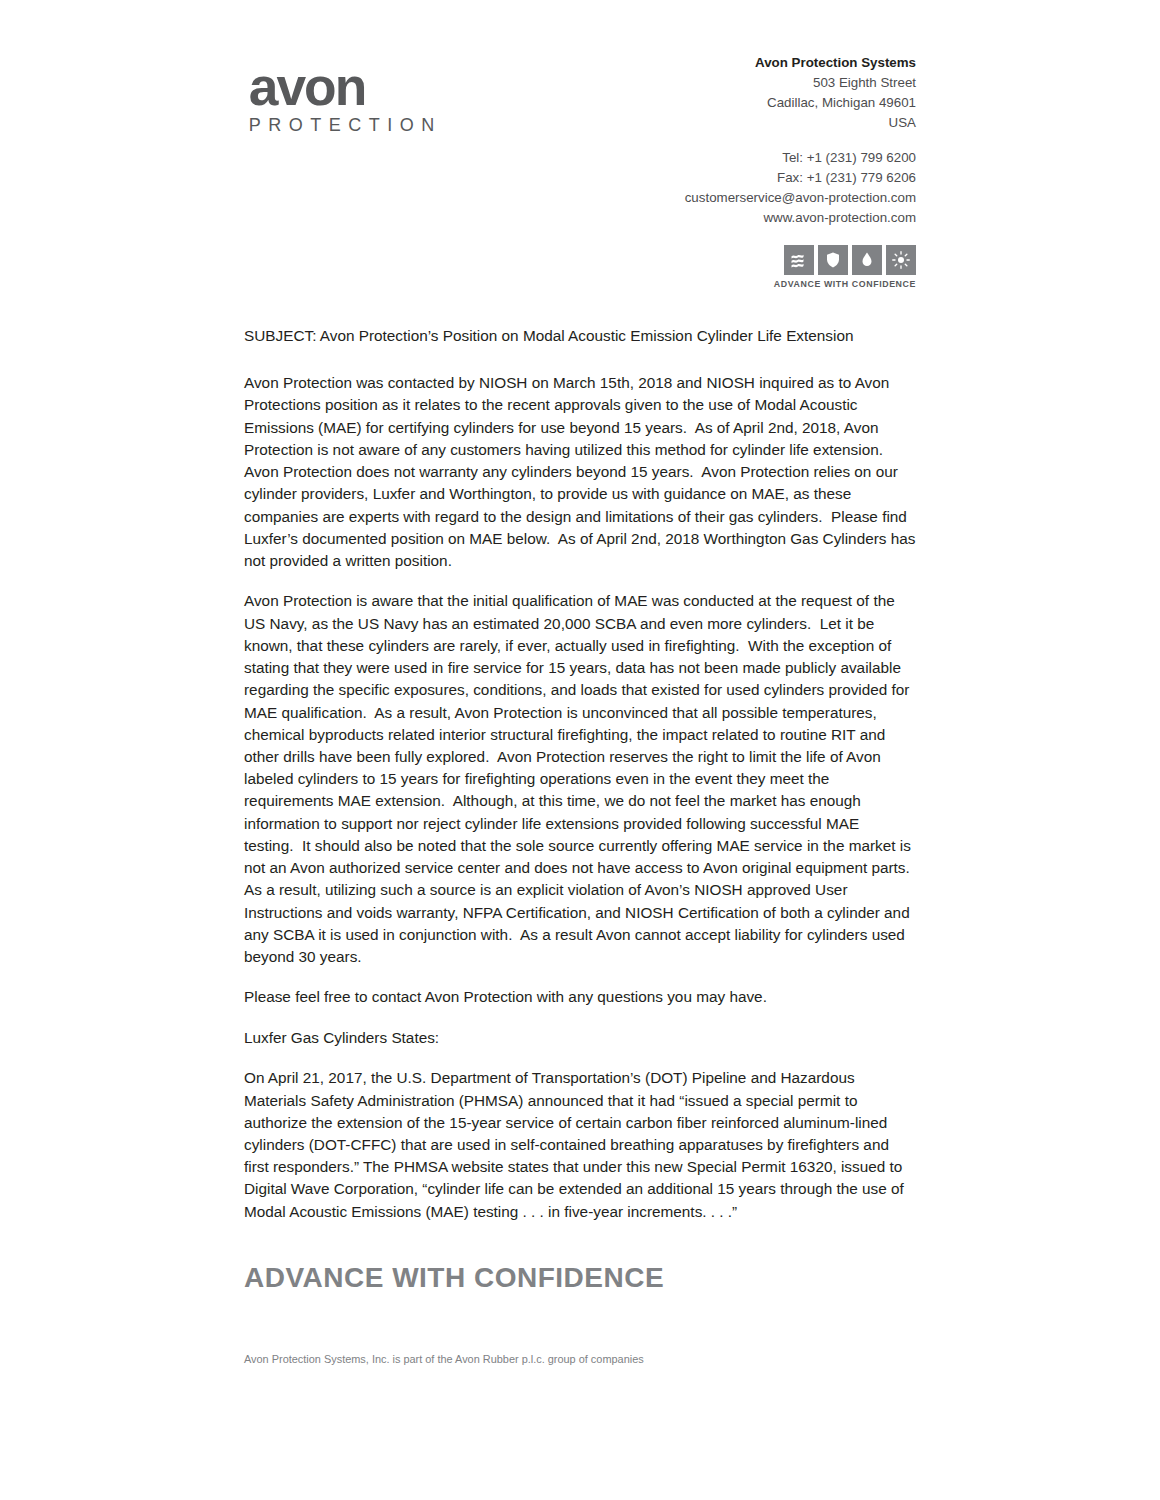avon
Protection
Avon Protection Systems
503 Eighth Street
Cadillac, Michigan 49601
USA
Tel: +1 (231) 799 6200
Fax: +1 (231) 779 6206
customerservice@avon-protection.com
www.avon-protection.com
ADVANCE WITH CONFIDENCE
SUBJECT: Avon Protection’s Position on Modal Acoustic Emission Cylinder Life Extension
Avon Protection was contacted by NIOSH on March 15th, 2018 and NIOSH inquired as to Avon Protections position as it relates to the recent approvals given to the use of Modal Acoustic Emissions (MAE) for certifying cylinders for use beyond 15 years. As of April 2nd, 2018, Avon Protection is not aware of any customers having utilized this method for cylinder life extension. Avon Protection does not warranty any cylinders beyond 15 years. Avon Protection relies on our cylinder providers, Luxfer and Worthington, to provide us with guidance on MAE, as these companies are experts with regard to the design and limitations of their gas cylinders. Please find Luxfer’s documented position on MAE below. As of April 2nd, 2018 Worthington Gas Cylinders has not provided a written position.
Avon Protection is aware that the initial qualification of MAE was conducted at the request of the US Navy, as the US Navy has an estimated 20,000 SCBA and even more cylinders. Let it be known, that these cylinders are rarely, if ever, actually used in firefighting. With the exception of stating that they were used in fire service for 15 years, data has not been made publicly available regarding the specific exposures, conditions, and loads that existed for used cylinders provided for MAE qualification. As a result, Avon Protection is unconvinced that all possible temperatures, chemical byproducts related interior structural firefighting, the impact related to routine RIT and other drills have been fully explored. Avon Protection reserves the right to limit the life of Avon labeled cylinders to 15 years for firefighting operations even in the event they meet the requirements MAE extension. Although, at this time, we do not feel the market has enough information to support nor reject cylinder life extensions provided following successful MAE testing. It should also be noted that the sole source currently offering MAE service in the market is not an Avon authorized service center and does not have access to Avon original equipment parts. As a result, utilizing such a source is an explicit violation of Avon’s NIOSH approved User Instructions and voids warranty, NFPA Certification, and NIOSH Certification of both a cylinder and any SCBA it is used in conjunction with. As a result Avon cannot accept liability for cylinders used beyond 30 years.
Please feel free to contact Avon Protection with any questions you may have.
Luxfer Gas Cylinders States:
On April 21, 2017, the U.S. Department of Transportation’s (DOT) Pipeline and Hazardous Materials Safety Administration (PHMSA) announced that it had “issued a special permit to authorize the extension of the 15-year service of certain carbon fiber reinforced aluminum-lined cylinders (DOT-CFFC) that are used in self-contained breathing apparatuses by firefighters and first responders.” The PHMSA website states that under this new Special Permit 16320, issued to Digital Wave Corporation, “cylinder life can be extended an additional 15 years through the use of Modal Acoustic Emissions (MAE) testing . . . in five-year increments. . . .”
Advance with confidence
Avon Protection Systems, Inc. is part of the Avon Rubber p.l.c. group of companies